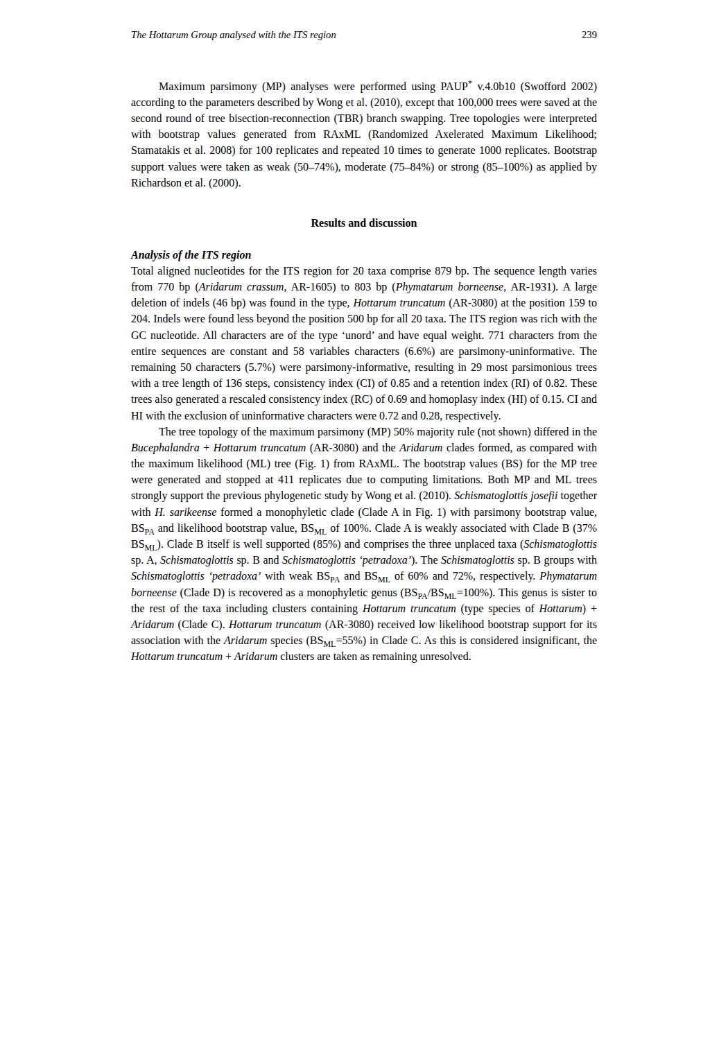The Hottarum Group analysed with the ITS region 239
Maximum parsimony (MP) analyses were performed using PAUP* v.4.0b10 (Swofford 2002) according to the parameters described by Wong et al. (2010), except that 100,000 trees were saved at the second round of tree bisection-reconnection (TBR) branch swapping. Tree topologies were interpreted with bootstrap values generated from RAxML (Randomized Axelerated Maximum Likelihood; Stamatakis et al. 2008) for 100 replicates and repeated 10 times to generate 1000 replicates. Bootstrap support values were taken as weak (50–74%), moderate (75–84%) or strong (85–100%) as applied by Richardson et al. (2000).
Results and discussion
Analysis of the ITS region
Total aligned nucleotides for the ITS region for 20 taxa comprise 879 bp. The sequence length varies from 770 bp (Aridarum crassum, AR-1605) to 803 bp (Phymatarum borneense, AR-1931). A large deletion of indels (46 bp) was found in the type, Hottarum truncatum (AR-3080) at the position 159 to 204. Indels were found less beyond the position 500 bp for all 20 taxa. The ITS region was rich with the GC nucleotide. All characters are of the type ‘unord’ and have equal weight. 771 characters from the entire sequences are constant and 58 variables characters (6.6%) are parsimony-uninformative. The remaining 50 characters (5.7%) were parsimony-informative, resulting in 29 most parsimonious trees with a tree length of 136 steps, consistency index (CI) of 0.85 and a retention index (RI) of 0.82. These trees also generated a rescaled consistency index (RC) of 0.69 and homoplasy index (HI) of 0.15. CI and HI with the exclusion of uninformative characters were 0.72 and 0.28, respectively.
The tree topology of the maximum parsimony (MP) 50% majority rule (not shown) differed in the Bucephalandra + Hottarum truncatum (AR-3080) and the Aridarum clades formed, as compared with the maximum likelihood (ML) tree (Fig. 1) from RAxML. The bootstrap values (BS) for the MP tree were generated and stopped at 411 replicates due to computing limitations. Both MP and ML trees strongly support the previous phylogenetic study by Wong et al. (2010). Schismatoglottis josefii together with H. sarikeense formed a monophyletic clade (Clade A in Fig. 1) with parsimony bootstrap value, BSPA and likelihood bootstrap value, BSML of 100%. Clade A is weakly associated with Clade B (37% BSML). Clade B itself is well supported (85%) and comprises the three unplaced taxa (Schismatoglottis sp. A, Schismatoglottis sp. B and Schismatoglottis ‘petradoxa’). The Schismatoglottis sp. B groups with Schismatoglottis ‘petradoxa’ with weak BSPA and BSML of 60% and 72%, respectively. Phymatarum borneense (Clade D) is recovered as a monophyletic genus (BSPA/BSML=100%). This genus is sister to the rest of the taxa including clusters containing Hottarum truncatum (type species of Hottarum) + Aridarum (Clade C). Hottarum truncatum (AR-3080) received low likelihood bootstrap support for its association with the Aridarum species (BSML=55%) in Clade C. As this is considered insignificant, the Hottarum truncatum + Aridarum clusters are taken as remaining unresolved.